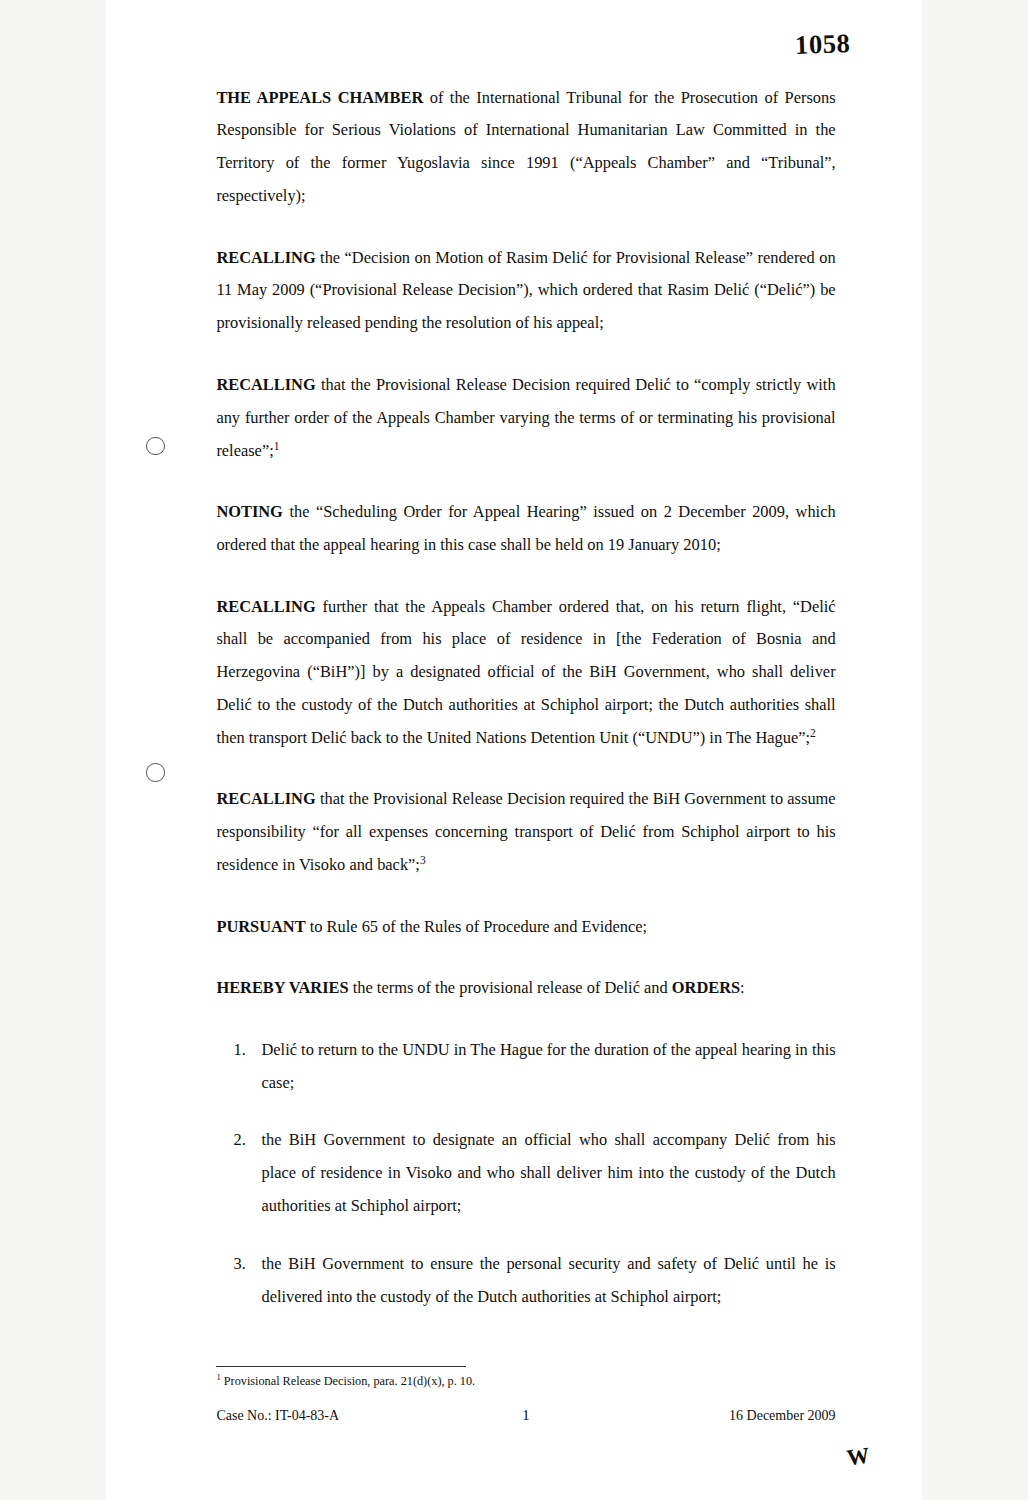1058
THE APPEALS CHAMBER of the International Tribunal for the Prosecution of Persons Responsible for Serious Violations of International Humanitarian Law Committed in the Territory of the former Yugoslavia since 1991 (“Appeals Chamber” and “Tribunal”, respectively);
RECALLING the “Decision on Motion of Rasim Delić for Provisional Release” rendered on 11 May 2009 (“Provisional Release Decision”), which ordered that Rasim Delić (“Delić”) be provisionally released pending the resolution of his appeal;
RECALLING that the Provisional Release Decision required Delić to “comply strictly with any further order of the Appeals Chamber varying the terms of or terminating his provisional release”;1
NOTING the “Scheduling Order for Appeal Hearing” issued on 2 December 2009, which ordered that the appeal hearing in this case shall be held on 19 January 2010;
RECALLING further that the Appeals Chamber ordered that, on his return flight, “Delić shall be accompanied from his place of residence in [the Federation of Bosnia and Herzegovina (“BiH”)] by a designated official of the BiH Government, who shall deliver Delić to the custody of the Dutch authorities at Schiphol airport; the Dutch authorities shall then transport Delić back to the United Nations Detention Unit (“UNDU”) in The Hague”;2
RECALLING that the Provisional Release Decision required the BiH Government to assume responsibility “for all expenses concerning transport of Delić from Schiphol airport to his residence in Visoko and back”;3
PURSUANT to Rule 65 of the Rules of Procedure and Evidence;
HEREBY VARIES the terms of the provisional release of Delić and ORDERS:
Delić to return to the UNDU in The Hague for the duration of the appeal hearing in this case;
the BiH Government to designate an official who shall accompany Delić from his place of residence in Visoko and who shall deliver him into the custody of the Dutch authorities at Schiphol airport;
the BiH Government to ensure the personal security and safety of Delić until he is delivered into the custody of the Dutch authorities at Schiphol airport;
1 Provisional Release Decision, para. 21(d)(x), p. 10.
1
Case No.: IT-04-83-A
16 December 2009
W